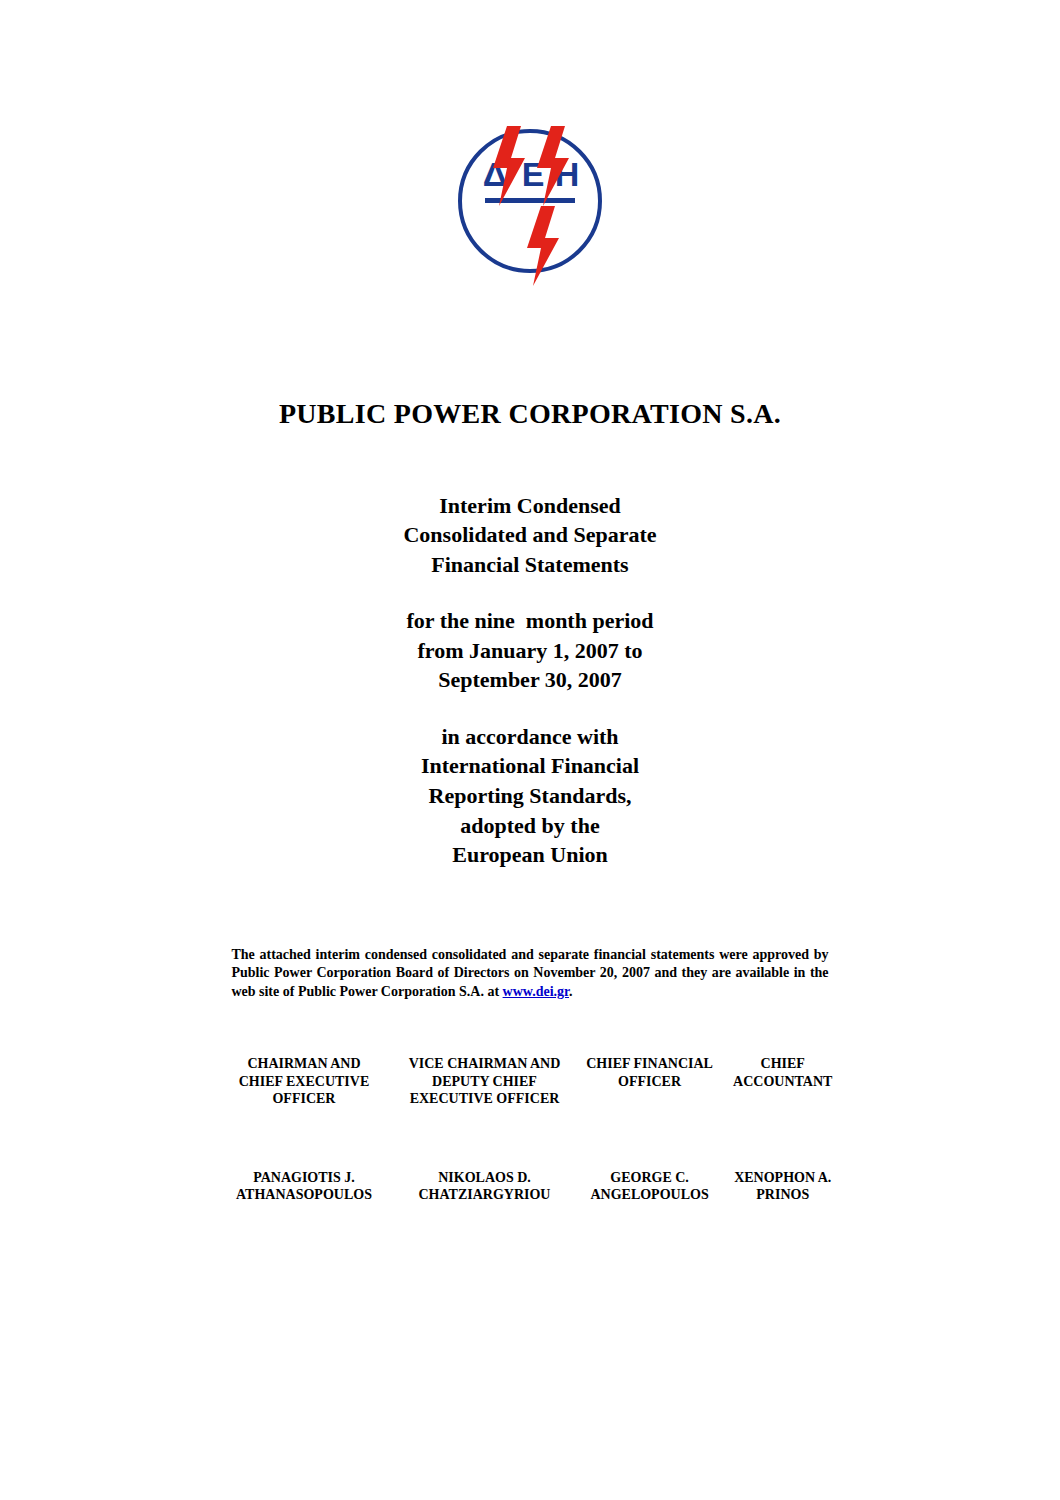Δ E H
PUBLIC POWER CORPORATION S.A.
Interim Condensed
Consolidated and Separate
Financial Statements
for the nine month period
from January 1, 2007 to
September 30, 2007
in accordance with
International Financial
Reporting Standards,
adopted by the
European Union
The attached interim condensed consolidated and separate financial statements were approved by Public Power Corporation Board of Directors on November 20, 2007 and they are available in the web site of Public Power Corporation S.A. at www.dei.gr.
| CHAIRMAN AND CHIEF EXECUTIVE OFFICER | VICE CHAIRMAN AND DEPUTY CHIEF EXECUTIVE OFFICER | CHIEF FINANCIAL OFFICER | CHIEF ACCOUNTANT |
| PANAGIOTIS J. ATHANASOPOULOS | NIKOLAOS D. CHATZIARGYRIOU | GEORGE C. ANGELOPOULOS | XENOPHON A. PRINOS |